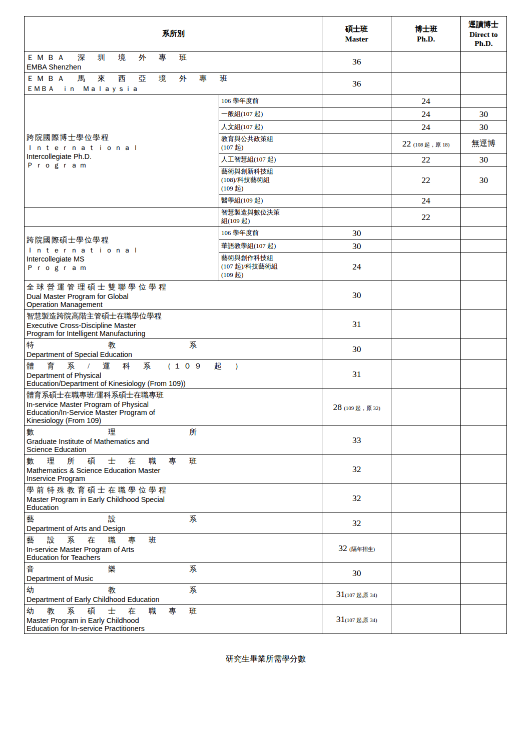| 系所別 | 碩士班 Master | 博士班 Ph.D. | 逕讀博士 Direct to Ph.D. |
| --- | --- | --- | --- |
| ＥＭＢＡ 深 圳 境 外 專 班 EMBA Shenzhen | 36 | | |
| ＥＭＢＡ 馬 來 西 亞 境 外 專 班 ＥＭＢＡ ｉｎ Ｍａｌａｙｓｉａ | 36 | | |
| 跨院國際博士學位學程 Ｉｎｔｅｒｎａｔｉｏｎａｌ Intercollegiate Ph.D. Ｐｒｏｇｒａｍ | 106 學年度前 | | 24 | |
| 一般組(107 起) | | 24 | 30 |
| 人文組(107 起) | | 24 | 30 |
| 教育與公共政策組 (107 起) | | 22 (108 起，原 18) | 無逕博 |
| 人工智慧組(107 起) | | 22 | 30 |
| 藝術與創新科技組 (108)/科技藝術組 (109 起) | | 22 | 30 |
| 醫學組(109 起) | | 24 | |
| | 智慧製造與數位決策 組(109 起) | | 22 | |
| 跨院國際碩士學位學程 Ｉｎｔｅｒｎａｔｉｏｎａｌ Intercollegiate MS Ｐｒｏｇｒａｍ | 106 學年度前 | 30 | | |
| 華語教學組(107 起) | 30 | | |
| 藝術與創作科技組 (107 起)/科技藝術組 (109 起) | 24 | | |
| 全球營運管理碩士雙聯學位學程 Dual Master Program for Global Operation Management | 30 | | |
| 智慧製造跨院高階主管碩士在職學位學程 Executive Cross-Discipline Master Program for Intelligent Manufacturing | 31 | | |
| 特 教 系 Department of Special Education | 30 | | |
| 體 育 系 / 運 科 系 （１０９ 起 ） Department of Physical Education/Department of Kinesiology (From 109)) | 31 | | |
| 體育系碩士在職專班/運科系碩士在職專班 In-service Master Program of Physical Education/In-Service Master Program of Kinesiology (From 109) | 28 (109 起，原 32) | | |
| 數 理 所 Graduate Institute of Mathematics and Science Education | 33 | | |
| 數 理 所 碩 士 在 職 專 班 Mathematics & Science Education Master Inservice Program | 32 | | |
| 學前特殊教育碩士在職學位學程 Master Program in Early Childhood Special Education | 32 | | |
| 藝 設 系 Department of Arts and Design | 32 | | |
| 藝 設 系 在 職 專 班 In-service Master Program of Arts Education for Teachers | 32 (隔年招生) | | |
| 音 樂 系 Department of Music | 30 | | |
| 幼 教 系 Department of Early Childhood Education | 31 (107 起,原 34) | | |
| 幼 教 系 碩 士 在 職 專 班 Master Program in Early Childhood Education for In-service Practitioners | 31 (107 起,原 34) | | |
研究生畢業所需學分數